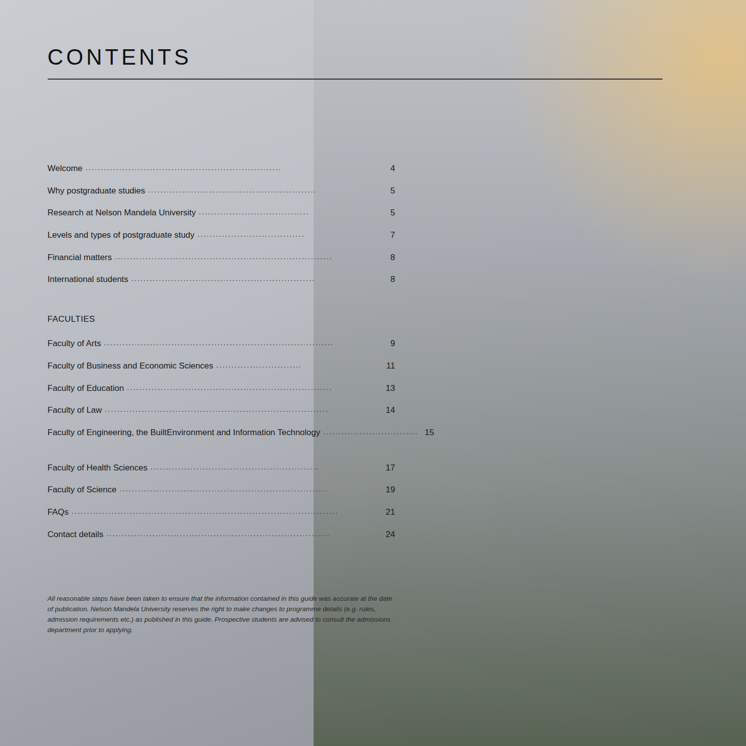CONTENTS
Welcome ................................................................ 4
Why postgraduate studies ....................................................... 5
Research at Nelson Mandela University .................................... 5
Levels and types of postgraduate study ................................... 7
Financial matters ....................................................................... 8
International students ............................................................ 8
FACULTIES
Faculty of Arts ........................................................................... 9
Faculty of Business and Economic Sciences ............................ 11
Faculty of Education ................................................................... 13
Faculty of Law ......................................................................... 14
Faculty of Engineering, the Built Environment and Information Technology ............................... 15
Faculty of Health Sciences ....................................................... 17
Faculty of Science .................................................................... 19
FAQs ....................................................................................... 21
Contact details ......................................................................... 24
All reasonable steps have been taken to ensure that the information contained in this guide was accurate at the date of publication. Nelson Mandela University reserves the right to make changes to programme details (e.g. rules, admission requirements etc.) as published in this guide. Prospective students are advised to consult the admissions department prior to applying.